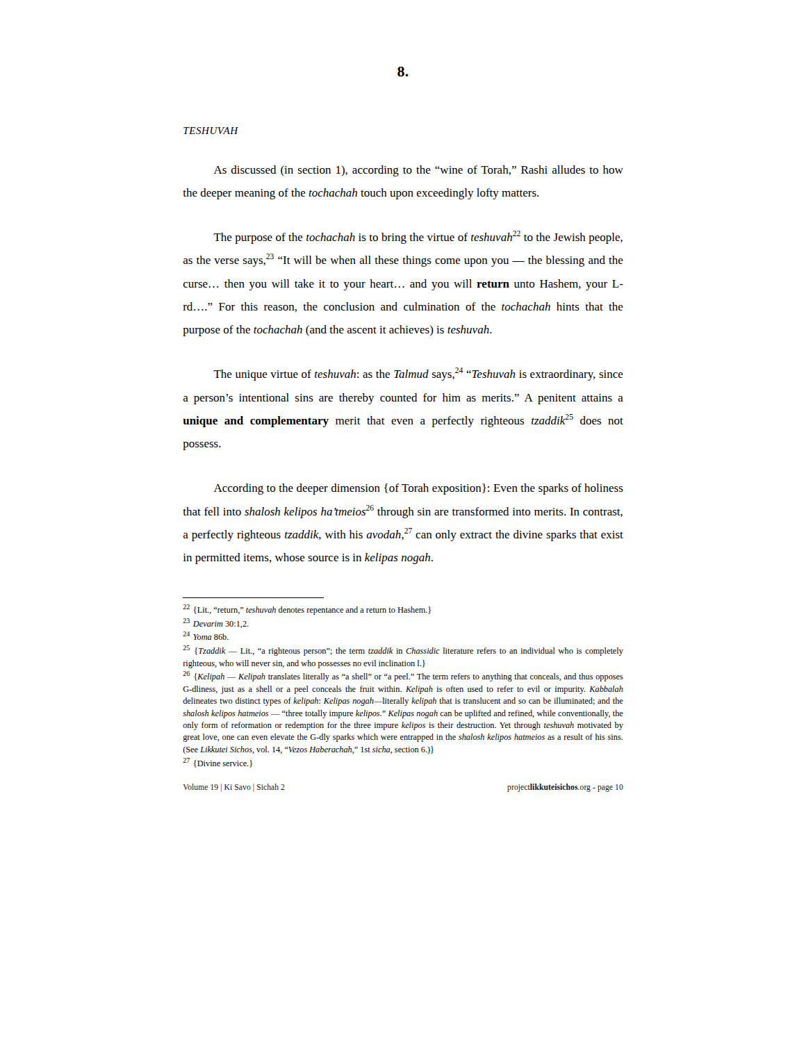8.
TESHUVAH
As discussed (in section 1), according to the “wine of Torah,” Rashi alludes to how the deeper meaning of the tochachah touch upon exceedingly lofty matters.
The purpose of the tochachah is to bring the virtue of teshuvah22 to the Jewish people, as the verse says,23 “It will be when all these things come upon you — the blessing and the curse… then you will take it to your heart… and you will return unto Hashem, your L-rd….” For this reason, the conclusion and culmination of the tochachah hints that the purpose of the tochachah (and the ascent it achieves) is teshuvah.
The unique virtue of teshuvah: as the Talmud says,24 “Teshuvah is extraordinary, since a person’s intentional sins are thereby counted for him as merits.” A penitent attains a unique and complementary merit that even a perfectly righteous tzaddik25 does not possess.
According to the deeper dimension {of Torah exposition}: Even the sparks of holiness that fell into shalosh kelipos ha’tmeios26 through sin are transformed into merits. In contrast, a perfectly righteous tzaddik, with his avodah,27 can only extract the divine sparks that exist in permitted items, whose source is in kelipas nogah.
22 {Lit., “return,” teshuvah denotes repentance and a return to Hashem.}
23 Devarim 30:1,2.
24 Yoma 86b.
25 {Tzaddik — Lit., “a righteous person”; the term tzaddik in Chassidic literature refers to an individual who is completely righteous, who will never sin, and who possesses no evil inclination l.}
26 {Kelipah — Kelipah translates literally as “a shell” or “a peel.” The term refers to anything that conceals, and thus opposes G-dliness, just as a shell or a peel conceals the fruit within. Kelipah is often used to refer to evil or impurity. Kabbalah delineates two distinct types of kelipah: Kelipas nogah—literally kelipah that is translucent and so can be illuminated; and the shalosh kelipos hatmeios — “three totally impure kelipos.” Kelipas nogah can be uplifted and refined, while conventionally, the only form of reformation or redemption for the three impure kelipos is their destruction. Yet through teshuvah motivated by great love, one can even elevate the G-dly sparks which were entrapped in the shalosh kelipos hatmeios as a result of his sins. (See Likkutei Sichos, vol. 14, “Vezos Haberachah,” 1st sicha, section 6.)}
27 {Divine service.}
Volume 19 | Ki Savo | Sichah 2
projectlikkuteisichos.org - page 10